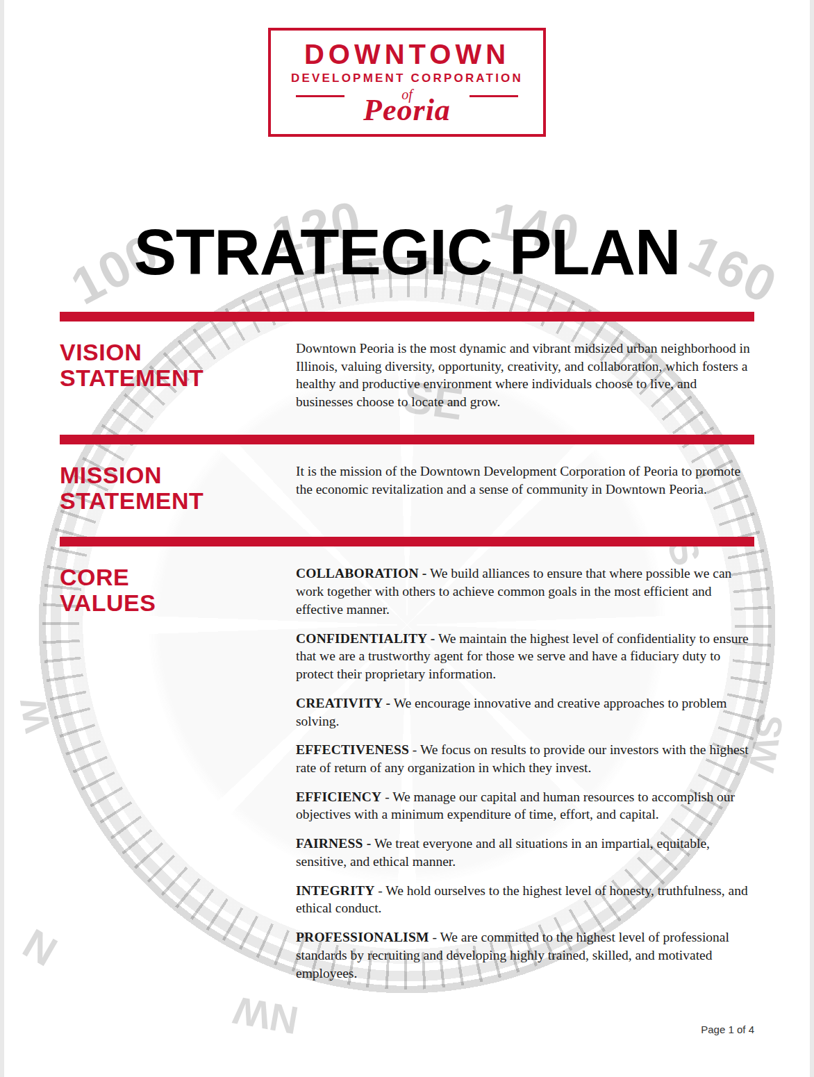100
120
140
160
SE
S
SW
W
N
NW
DOWNTOWN
DEVELOPMENT CORPORATION
of Peoria
STRATEGIC PLAN
VISION
STATEMENT
Downtown Peoria is the most dynamic and vibrant midsized urban neighborhood in Illinois, valuing diversity, opportunity, creativity, and collaboration, which fosters a healthy and productive environment where individuals choose to live, and businesses choose to locate and grow.
MISSION
STATEMENT
It is the mission of the Downtown Development Corporation of Peoria to promote the economic revitalization and a sense of community in Downtown Peoria.
CORE
VALUES
COLLABORATION - We build alliances to ensure that where possible we can work together with others to achieve common goals in the most efficient and effective manner.
CONFIDENTIALITY - We maintain the highest level of confidentiality to ensure that we are a trustworthy agent for those we serve and have a fiduciary duty to protect their proprietary information.
CREATIVITY - We encourage innovative and creative approaches to problem solving.
EFFECTIVENESS - We focus on results to provide our investors with the highest rate of return of any organization in which they invest.
EFFICIENCY - We manage our capital and human resources to accomplish our objectives with a minimum expenditure of time, effort, and capital.
FAIRNESS - We treat everyone and all situations in an impartial, equitable, sensitive, and ethical manner.
INTEGRITY - We hold ourselves to the highest level of honesty, truthfulness, and ethical conduct.
PROFESSIONALISM - We are committed to the highest level of professional standards by recruiting and developing highly trained, skilled, and motivated employees.
Page 1 of 4